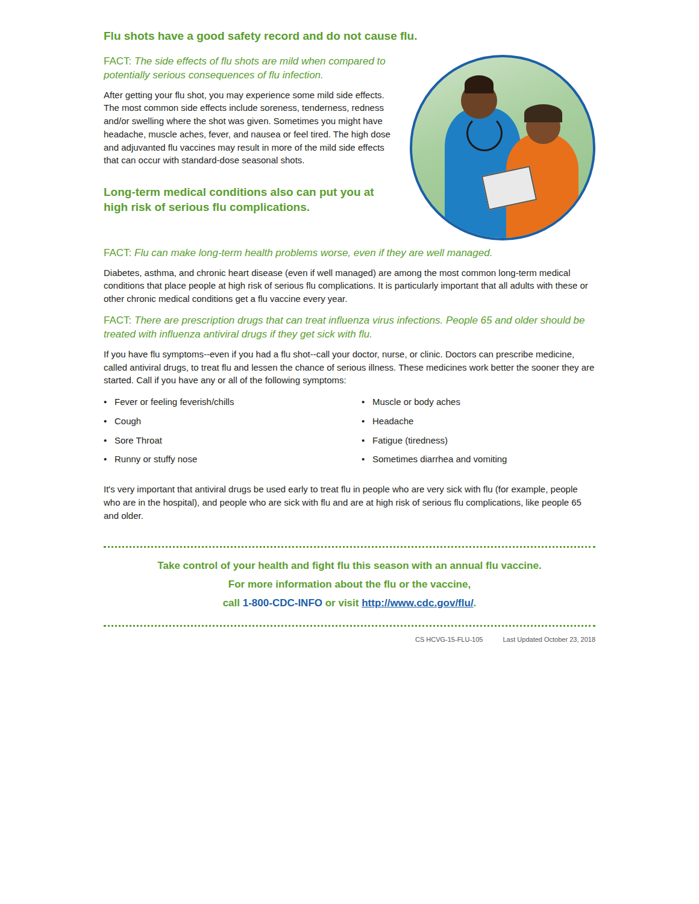Flu shots have a good safety record and do not cause flu.
FACT: The side effects of flu shots are mild when compared to potentially serious consequences of flu infection.
After getting your flu shot, you may experience some mild side effects. The most common side effects include soreness, tenderness, redness and/or swelling where the shot was given. Sometimes you might have headache, muscle aches, fever, and nausea or feel tired. The high dose and adjuvanted flu vaccines may result in more of the mild side effects that can occur with standard-dose seasonal shots.
Long-term medical conditions also can put you at high risk of serious flu complications.
FACT: Flu can make long-term health problems worse, even if they are well managed.
Diabetes, asthma, and chronic heart disease (even if well managed) are among the most common long-term medical conditions that place people at high risk of serious flu complications. It is particularly important that all adults with these or other chronic medical conditions get a flu vaccine every year.
FACT: There are prescription drugs that can treat influenza virus infections. People 65 and older should be treated with influenza antiviral drugs if they get sick with flu.
If you have flu symptoms--even if you had a flu shot--call your doctor, nurse, or clinic. Doctors can prescribe medicine, called antiviral drugs, to treat flu and lessen the chance of serious illness. These medicines work better the sooner they are started. Call if you have any or all of the following symptoms:
Fever or feeling feverish/chills
Cough
Sore Throat
Runny or stuffy nose
Muscle or body aches
Headache
Fatigue (tiredness)
Sometimes diarrhea and vomiting
It's very important that antiviral drugs be used early to treat flu in people who are very sick with flu (for example, people who are in the hospital), and people who are sick with flu and are at high risk of serious flu complications, like people 65 and older.
Take control of your health and fight flu this season with an annual flu vaccine.
For more information about the flu or the vaccine,
call 1-800-CDC-INFO or visit http://www.cdc.gov/flu/.
CS HCVG-15-FLU-105 Last Updated October 23, 2018